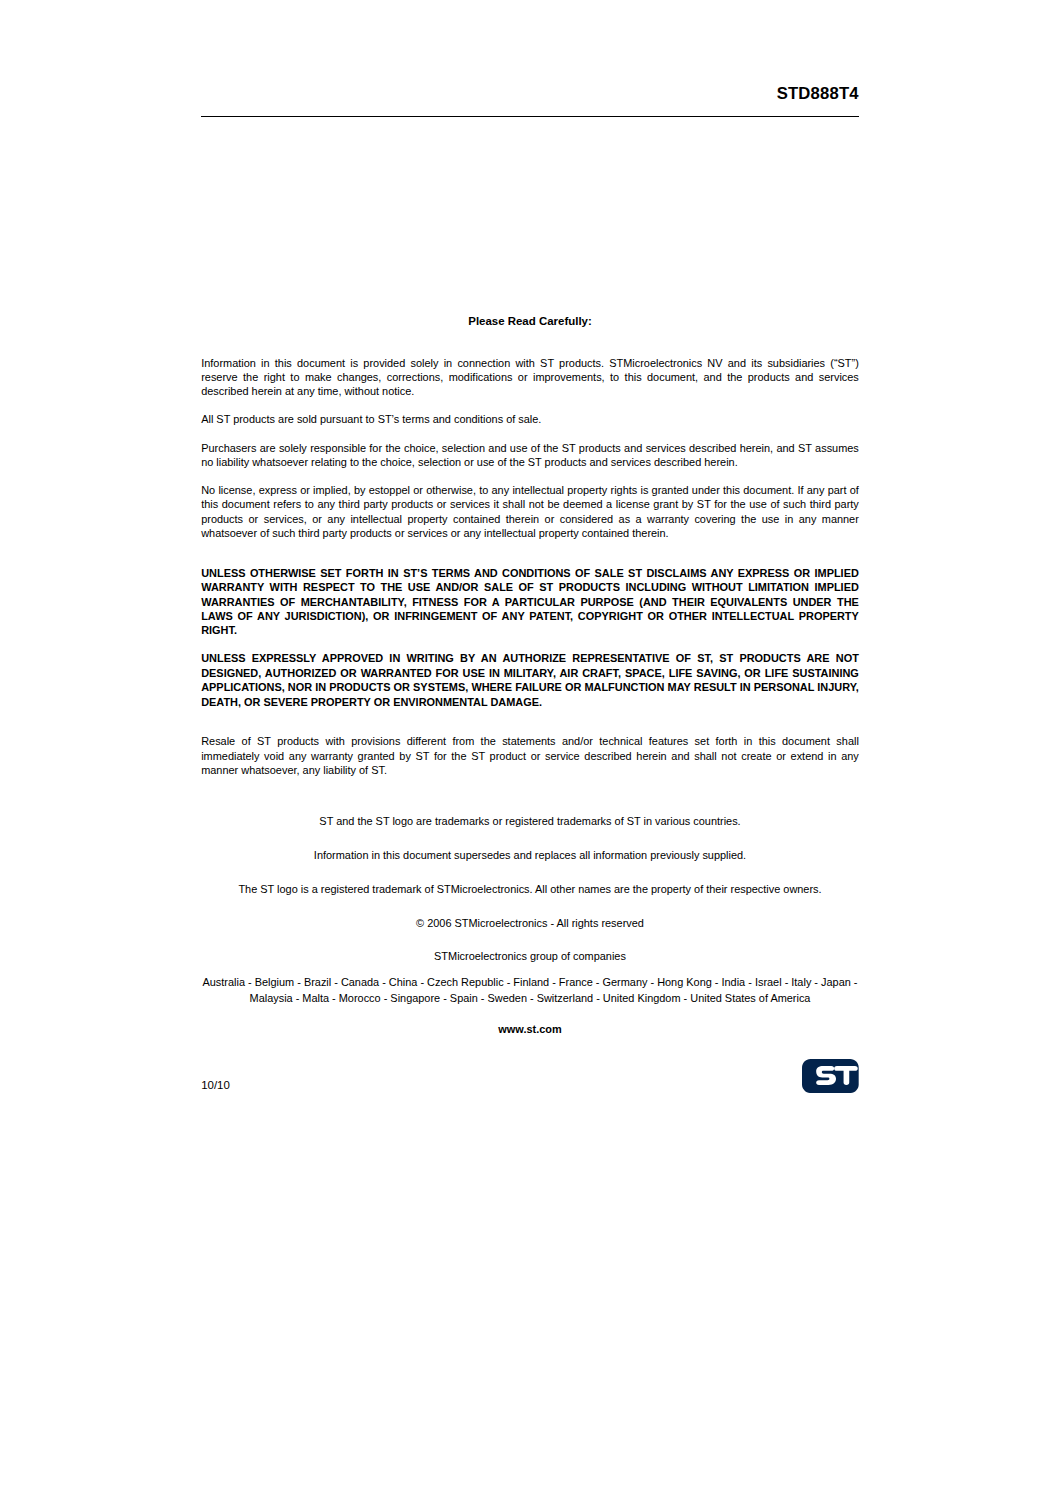STD888T4
Please Read Carefully:
Information in this document is provided solely in connection with ST products. STMicroelectronics NV and its subsidiaries (“ST”) reserve the right to make changes, corrections, modifications or improvements, to this document, and the products and services described herein at any time, without notice.
All ST products are sold pursuant to ST’s terms and conditions of sale.
Purchasers are solely responsible for the choice, selection and use of the ST products and services described herein, and ST assumes no liability whatsoever relating to the choice, selection or use of the ST products and services described herein.
No license, express or implied, by estoppel or otherwise, to any intellectual property rights is granted under this document. If any part of this document refers to any third party products or services it shall not be deemed a license grant by ST for the use of such third party products or services, or any intellectual property contained therein or considered as a warranty covering the use in any manner whatsoever of such third party products or services or any intellectual property contained therein.
UNLESS OTHERWISE SET FORTH IN ST’S TERMS AND CONDITIONS OF SALE ST DISCLAIMS ANY EXPRESS OR IMPLIED WARRANTY WITH RESPECT TO THE USE AND/OR SALE OF ST PRODUCTS INCLUDING WITHOUT LIMITATION IMPLIED WARRANTIES OF MERCHANTABILITY, FITNESS FOR A PARTICULAR PURPOSE (AND THEIR EQUIVALENTS UNDER THE LAWS OF ANY JURISDICTION), OR INFRINGEMENT OF ANY PATENT, COPYRIGHT OR OTHER INTELLECTUAL PROPERTY RIGHT.
UNLESS EXPRESSLY APPROVED IN WRITING BY AN AUTHORIZE REPRESENTATIVE OF ST, ST PRODUCTS ARE NOT DESIGNED, AUTHORIZED OR WARRANTED FOR USE IN MILITARY, AIR CRAFT, SPACE, LIFE SAVING, OR LIFE SUSTAINING APPLICATIONS, NOR IN PRODUCTS OR SYSTEMS, WHERE FAILURE OR MALFUNCTION MAY RESULT IN PERSONAL INJURY, DEATH, OR SEVERE PROPERTY OR ENVIRONMENTAL DAMAGE.
Resale of ST products with provisions different from the statements and/or technical features set forth in this document shall immediately void any warranty granted by ST for the ST product or service described herein and shall not create or extend in any manner whatsoever, any liability of ST.
ST and the ST logo are trademarks or registered trademarks of ST in various countries.
Information in this document supersedes and replaces all information previously supplied.
The ST logo is a registered trademark of STMicroelectronics. All other names are the property of their respective owners.
© 2006 STMicroelectronics - All rights reserved
STMicroelectronics group of companies
Australia - Belgium - Brazil - Canada - China - Czech Republic - Finland - France - Germany - Hong Kong - India - Israel - Italy - Japan -
Malaysia - Malta - Morocco - Singapore - Spain - Sweden - Switzerland - United Kingdom - United States of America
www.st.com
10/10